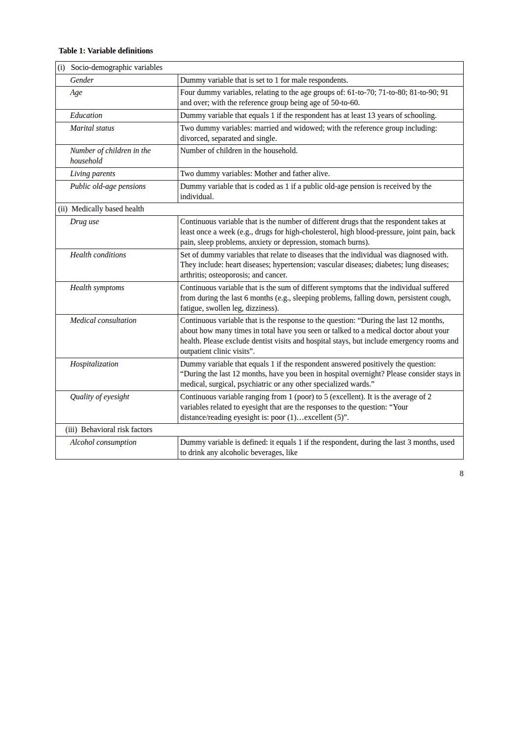Table 1: Variable definitions
| (i) Socio-demographic variables |
| Gender | Dummy variable that is set to 1 for male respondents. |
| Age | Four dummy variables, relating to the age groups of: 61-to-70; 71-to-80; 81-to-90; 91 and over; with the reference group being age of 50-to-60. |
| Education | Dummy variable that equals 1 if the respondent has at least 13 years of schooling. |
| Marital status | Two dummy variables: married and widowed; with the reference group including: divorced, separated and single. |
| Number of children in the household | Number of children in the household. |
| Living parents | Two dummy variables: Mother and father alive. |
| Public old-age pensions | Dummy variable that is coded as 1 if a public old-age pension is received by the individual. |
| (ii) Medically based health |
| Drug use | Continuous variable that is the number of different drugs that the respondent takes at least once a week (e.g., drugs for high-cholesterol, high blood-pressure, joint pain, back pain, sleep problems, anxiety or depression, stomach burns). |
| Health conditions | Set of dummy variables that relate to diseases that the individual was diagnosed with. They include: heart diseases; hypertension; vascular diseases; diabetes; lung diseases; arthritis; osteoporosis; and cancer. |
| Health symptoms | Continuous variable that is the sum of different symptoms that the individual suffered from during the last 6 months (e.g., sleeping problems, falling down, persistent cough, fatigue, swollen leg, dizziness). |
| Medical consultation | Continuous variable that is the response to the question: “During the last 12 months, about how many times in total have you seen or talked to a medical doctor about your health. Please exclude dentist visits and hospital stays, but include emergency rooms and outpatient clinic visits”. |
| Hospitalization | Dummy variable that equals 1 if the respondent answered positively the question: “During the last 12 months, have you been in hospital overnight? Please consider stays in medical, surgical, psychiatric or any other specialized wards.” |
| Quality of eyesight | Continuous variable ranging from 1 (poor) to 5 (excellent). It is the average of 2 variables related to eyesight that are the responses to the question: “Your distance/reading eyesight is: poor (1)…excellent (5)”. |
| (iii) Behavioral risk factors |
| Alcohol consumption | Dummy variable is defined: it equals 1 if the respondent, during the last 3 months, used to drink any alcoholic beverages, like |
8